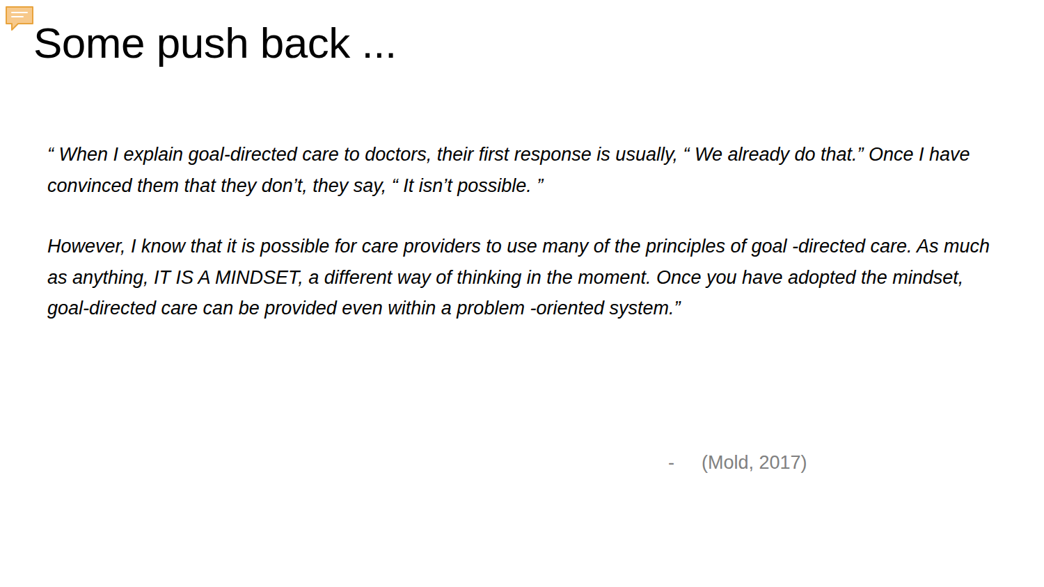Some push back ...
“ When I explain goal-directed care to doctors, their first response is usually, “ We already do that.” Once I have convinced them that they don’t, they say, “ It isn’t possible. ”
However, I know that it is possible for care providers to use many of the principles of goal -directed care. As much as anything, IT IS A MINDSET, a different way of thinking in the moment. Once you have adopted the mindset, goal-directed care can be provided even within a problem -oriented system.”
-(Mold, 2017)